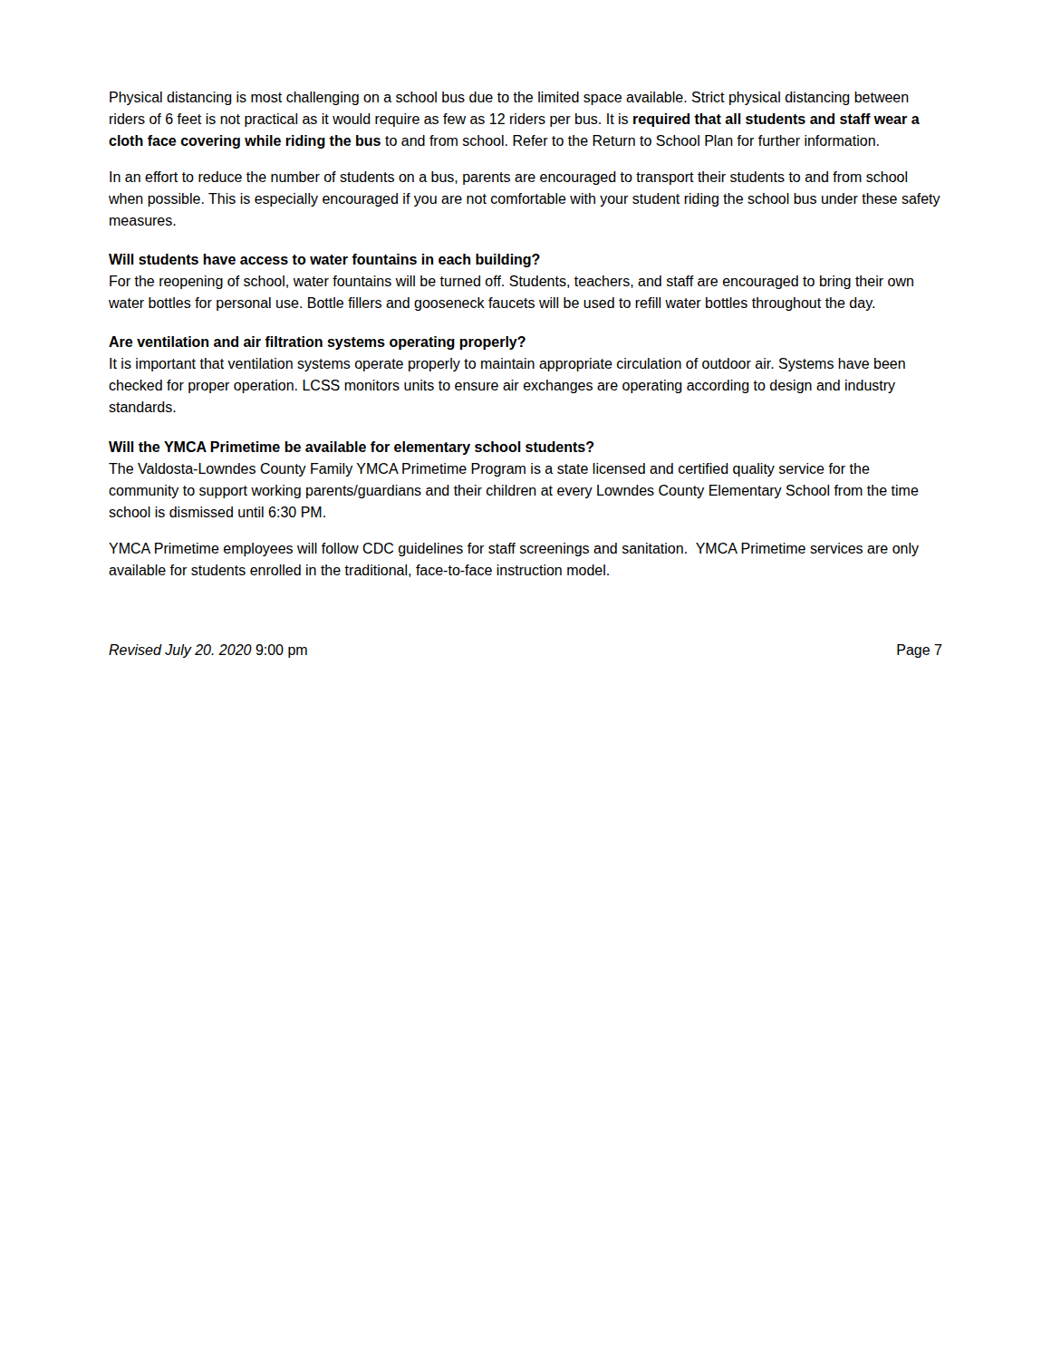Physical distancing is most challenging on a school bus due to the limited space available. Strict physical distancing between riders of 6 feet is not practical as it would require as few as 12 riders per bus. It is required that all students and staff wear a cloth face covering while riding the bus to and from school. Refer to the Return to School Plan for further information.
In an effort to reduce the number of students on a bus, parents are encouraged to transport their students to and from school when possible. This is especially encouraged if you are not comfortable with your student riding the school bus under these safety measures.
Will students have access to water fountains in each building?
For the reopening of school, water fountains will be turned off. Students, teachers, and staff are encouraged to bring their own water bottles for personal use. Bottle fillers and gooseneck faucets will be used to refill water bottles throughout the day.
Are ventilation and air filtration systems operating properly?
It is important that ventilation systems operate properly to maintain appropriate circulation of outdoor air. Systems have been checked for proper operation. LCSS monitors units to ensure air exchanges are operating according to design and industry standards.
Will the YMCA Primetime be available for elementary school students?
The Valdosta-Lowndes County Family YMCA Primetime Program is a state licensed and certified quality service for the community to support working parents/guardians and their children at every Lowndes County Elementary School from the time school is dismissed until 6:30 PM.
YMCA Primetime employees will follow CDC guidelines for staff screenings and sanitation. YMCA Primetime services are only available for students enrolled in the traditional, face-to-face instruction model.
Revised July 20. 2020 9:00 pm
Page 7